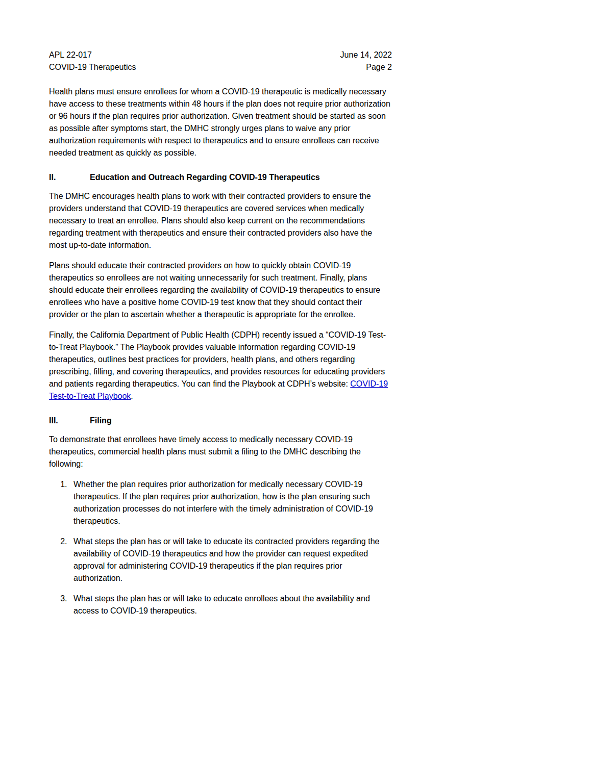APL 22-017 COVID-19 Therapeutics
June 14, 2022 Page 2
Health plans must ensure enrollees for whom a COVID-19 therapeutic is medically necessary have access to these treatments within 48 hours if the plan does not require prior authorization or 96 hours if the plan requires prior authorization. Given treatment should be started as soon as possible after symptoms start, the DMHC strongly urges plans to waive any prior authorization requirements with respect to therapeutics and to ensure enrollees can receive needed treatment as quickly as possible.
II. Education and Outreach Regarding COVID-19 Therapeutics
The DMHC encourages health plans to work with their contracted providers to ensure the providers understand that COVID-19 therapeutics are covered services when medically necessary to treat an enrollee. Plans should also keep current on the recommendations regarding treatment with therapeutics and ensure their contracted providers also have the most up-to-date information.
Plans should educate their contracted providers on how to quickly obtain COVID-19 therapeutics so enrollees are not waiting unnecessarily for such treatment. Finally, plans should educate their enrollees regarding the availability of COVID-19 therapeutics to ensure enrollees who have a positive home COVID-19 test know that they should contact their provider or the plan to ascertain whether a therapeutic is appropriate for the enrollee.
Finally, the California Department of Public Health (CDPH) recently issued a “COVID-19 Test-to-Treat Playbook.” The Playbook provides valuable information regarding COVID-19 therapeutics, outlines best practices for providers, health plans, and others regarding prescribing, filling, and covering therapeutics, and provides resources for educating providers and patients regarding therapeutics. You can find the Playbook at CDPH’s website: COVID-19 Test-to-Treat Playbook.
III. Filing
To demonstrate that enrollees have timely access to medically necessary COVID-19 therapeutics, commercial health plans must submit a filing to the DMHC describing the following:
Whether the plan requires prior authorization for medically necessary COVID-19 therapeutics. If the plan requires prior authorization, how is the plan ensuring such authorization processes do not interfere with the timely administration of COVID-19 therapeutics.
What steps the plan has or will take to educate its contracted providers regarding the availability of COVID-19 therapeutics and how the provider can request expedited approval for administering COVID-19 therapeutics if the plan requires prior authorization.
What steps the plan has or will take to educate enrollees about the availability and access to COVID-19 therapeutics.